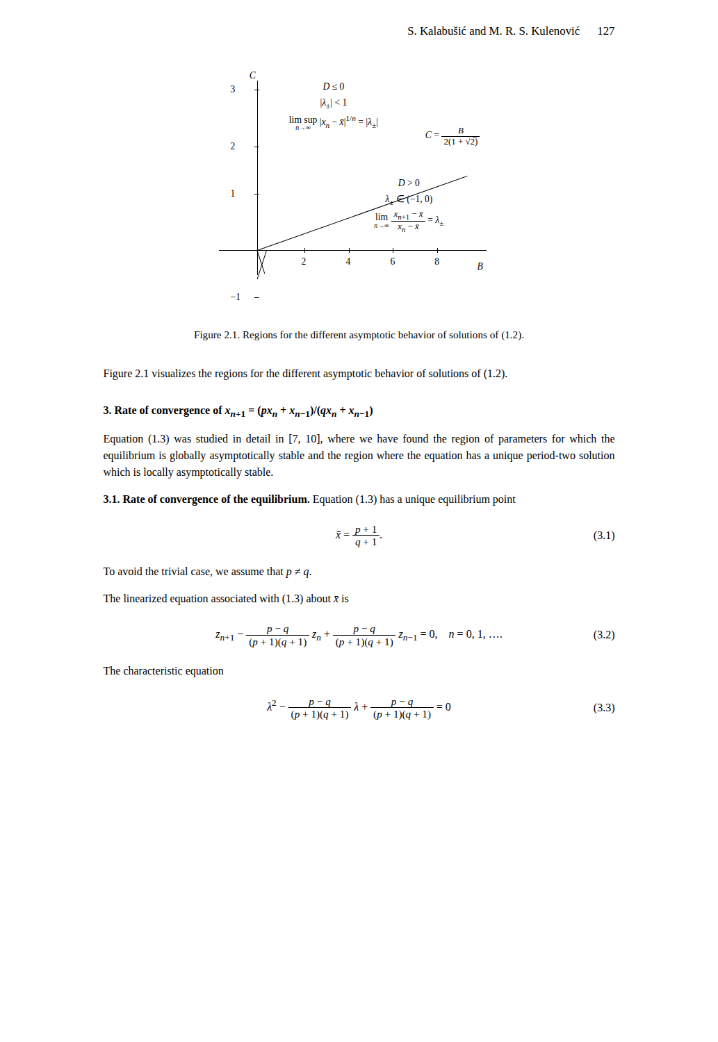S. Kalabušić and M. R. S. Kulenović127
C
3
2
1
−1
2
4
6
8
B
D ≤ 0
|λ±| < 1
lim sup n→∞ |xn − x̄|1/n = |λ±|
C = B 2(1 + √2̅)
D > 0
λ± ∈ (−1, 0)
lim n→∞ xn+1 − x̄xn − x̄ = λ±
Figure 2.1. Regions for the different asymptotic behavior of solutions of (1.2).
Figure 2.1 visualizes the regions for the different asymptotic behavior of solutions of (1.2).
3. Rate of convergence of xn+1 = (pxn + xn−1)/(qxn + xn−1)
Equation (1.3) was studied in detail in [7, 10], where we have found the region of parameters for which the equilibrium is globally asymptotically stable and the region where the equation has a unique period-two solution which is locally asymptotically stable.
3.1. Rate of convergence of the equilibrium.
Equation (1.3) has a unique equilibrium point
x̄ = p + 1 q + 1.
(3.1)
To avoid the trivial case, we assume that p ≠ q.
The linearized equation associated with (1.3) about x̄ is
zn+1 − p − q(p + 1)(q + 1) zn + p − q(p + 1)(q + 1) zn−1 = 0, n = 0, 1, ….
(3.2)
The characteristic equation
λ2 − p − q(p + 1)(q + 1) λ + p − q(p + 1)(q + 1) = 0
(3.3)